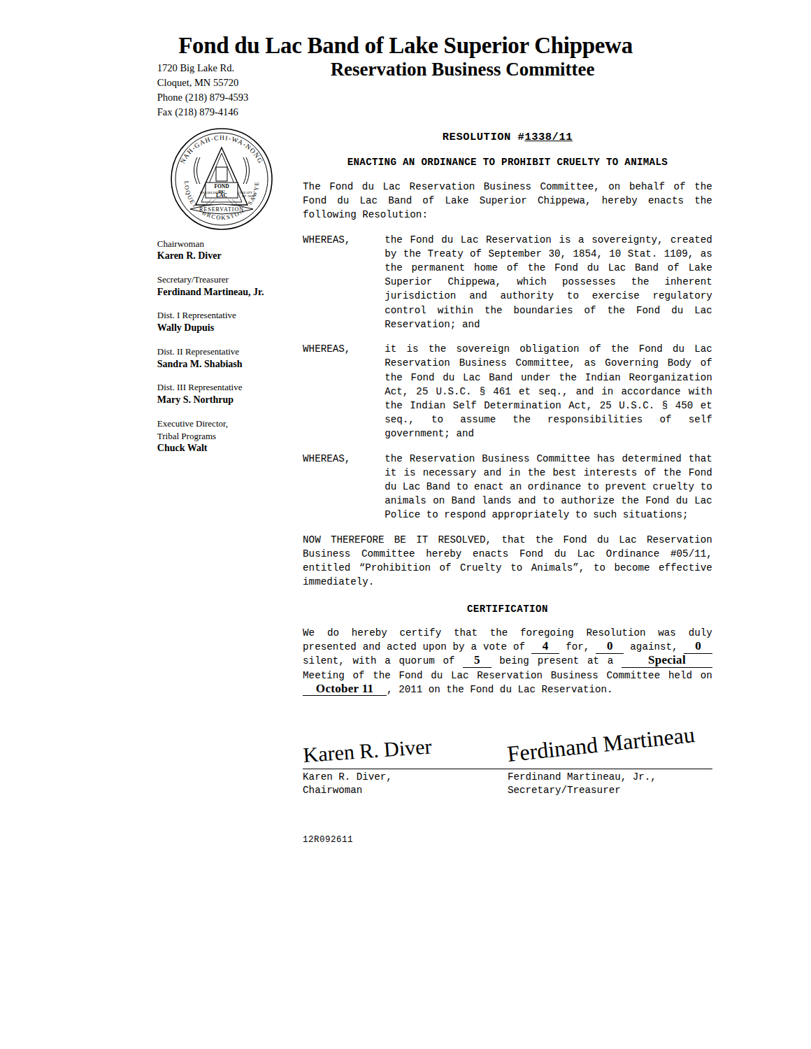Fond du Lac Band of Lake Superior Chippewa
1720 Big Lake Rd.
Cloquet, MN 55720
Phone (218) 879-4593
Fax (218) 879-4146
Reservation Business Committee
NAH-GAH-CHI-WA-NONG CLOQUET · BRCOKSTON · SAWYER FOND DU LAC ESTABLISHED TREATY OF 1854 RESERVATION
Chairwoman
Karen R. Diver
Secretary/Treasurer
Ferdinand Martineau, Jr.
Dist. I Representative
Wally Dupuis
Dist. II Representative
Sandra M. Shabiash
Dist. III Representative
Mary S. Northrup
Executive Director,
Tribal Programs
Chuck Walt
RESOLUTION #1338/11
ENACTING AN ORDINANCE TO PROHIBIT CRUELTY TO ANIMALS
The Fond du Lac Reservation Business Committee, on behalf of the Fond du Lac Band of Lake Superior Chippewa, hereby enacts the following Resolution:
WHEREAS,
the Fond du Lac Reservation is a sovereignty, created by the Treaty of September 30, 1854, 10 Stat. 1109, as the permanent home of the Fond du Lac Band of Lake Superior Chippewa, which possesses the inherent jurisdiction and authority to exercise regulatory control within the boundaries of the Fond du Lac Reservation; and
WHEREAS,
it is the sovereign obligation of the Fond du Lac Reservation Business Committee, as Governing Body of the Fond du Lac Band under the Indian Reorganization Act, 25 U.S.C. § 461 et seq., and in accordance with the Indian Self Determination Act, 25 U.S.C. § 450 et seq., to assume the responsibilities of self government; and
WHEREAS,
the Reservation Business Committee has determined that it is necessary and in the best interests of the Fond du Lac Band to enact an ordinance to prevent cruelty to animals on Band lands and to authorize the Fond du Lac Police to respond appropriately to such situations;
NOW THEREFORE BE IT RESOLVED, that the Fond du Lac Reservation Business Committee hereby enacts Fond du Lac Ordinance #05/11, entitled “Prohibition of Cruelty to Animals”, to become effective immediately.
CERTIFICATION
We do hereby certify that the foregoing Resolution was duly presented and acted upon by a vote of 4 for, 0 against, 0 silent, with a quorum of 5 being present at a Special Meeting of the Fond du Lac Reservation Business Committee held on October 11, 2011 on the Fond du Lac Reservation.
Karen R. Diver
Karen R. Diver,
Chairwoman
Ferdinand Martineau
Ferdinand Martineau, Jr.,
Secretary/Treasurer
12R092611